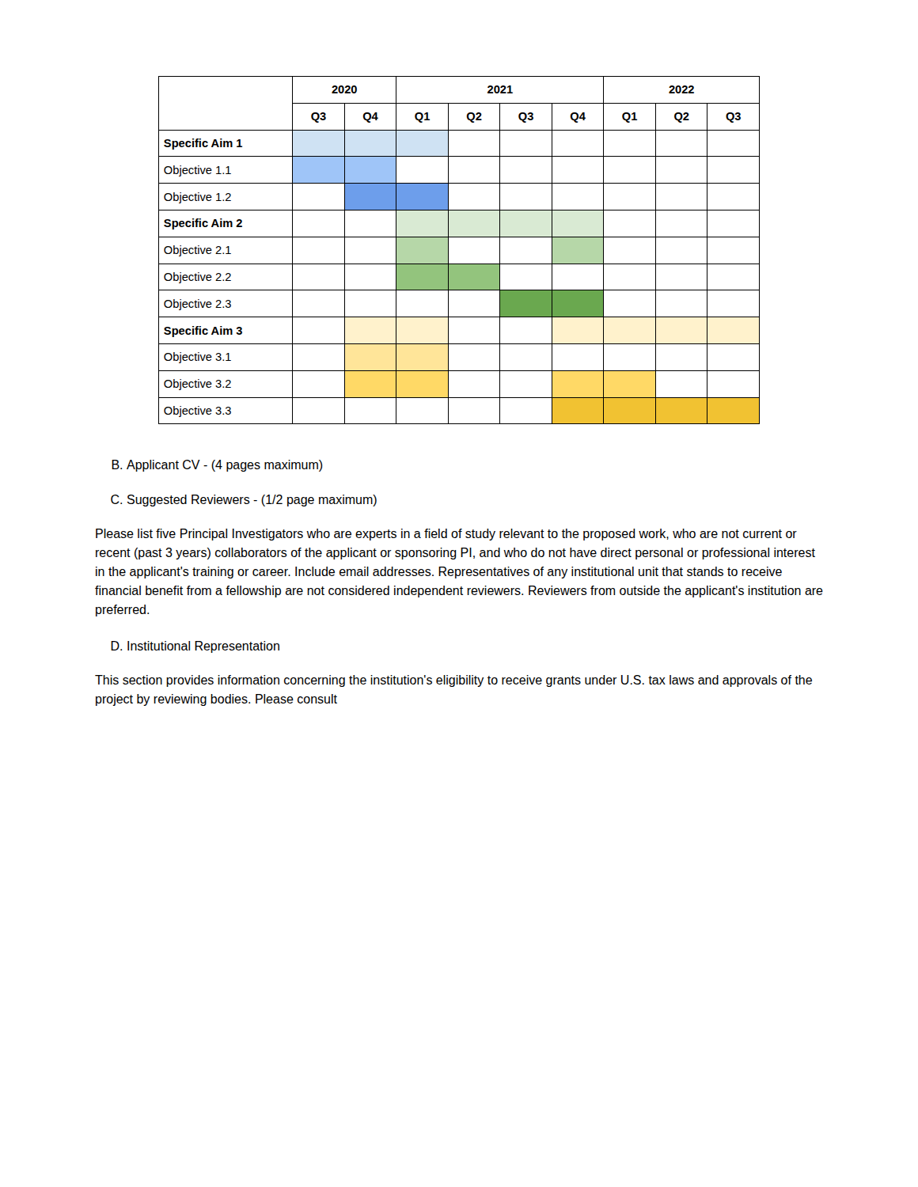| | 2020 | 2021 | 2022 |
| --- | --- | --- | --- |
| Q3 | Q4 | Q1 | Q2 | Q3 | Q4 | Q1 | Q2 | Q3 |
| Specific Aim 1 | | | | | | | | | |
| Objective 1.1 | | | | | | | | | |
| Objective 1.2 | | | | | | | | | |
| Specific Aim 2 | | | | | | | | | |
| Objective 2.1 | | | | | | | | | |
| Objective 2.2 | | | | | | | | | |
| Objective 2.3 | | | | | | | | | |
| Specific Aim 3 | | | | | | | | | |
| Objective 3.1 | | | | | | | | | |
| Objective 3.2 | | | | | | | | | |
| Objective 3.3 | | | | | | | | | |
Applicant CV - (4 pages maximum)
Suggested Reviewers - (1/2 page maximum)
Please list five Principal Investigators who are experts in a field of study relevant to the proposed work, who are not current or recent (past 3 years) collaborators of the applicant or sponsoring PI, and who do not have direct personal or professional interest in the applicant's training or career. Include email addresses. Representatives of any institutional unit that stands to receive financial benefit from a fellowship are not considered independent reviewers. Reviewers from outside the applicant's institution are preferred.
Institutional Representation
This section provides information concerning the institution's eligibility to receive grants under U.S. tax laws and approvals of the project by reviewing bodies. Please consult